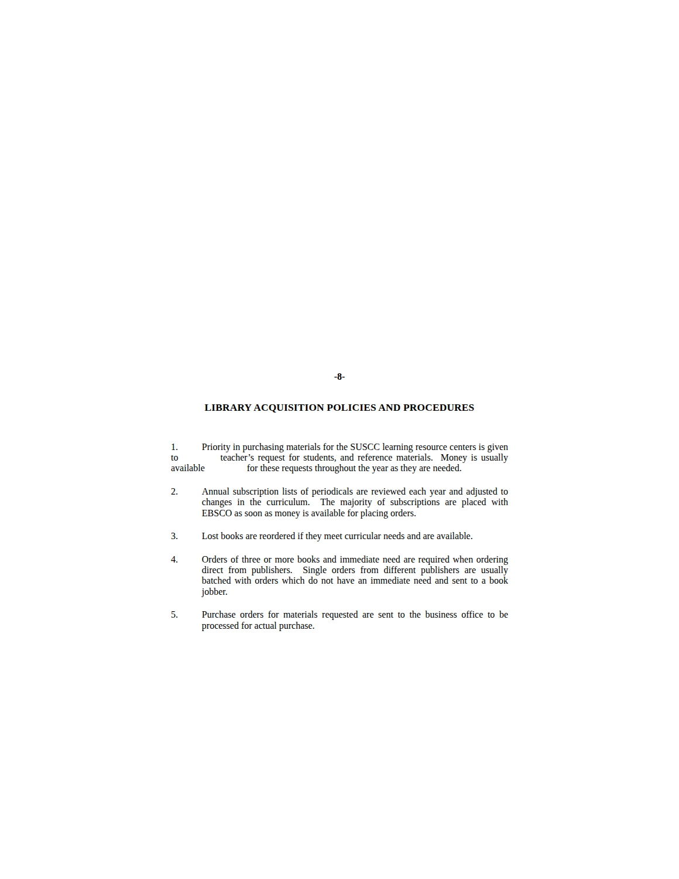-8-
LIBRARY ACQUISITION POLICIES AND PROCEDURES
1. Priority in purchasing materials for the SUSCC learning resource centers is given to teacher’s request for students, and reference materials. Money is usually available for these requests throughout the year as they are needed.
2. Annual subscription lists of periodicals are reviewed each year and adjusted to changes in the curriculum. The majority of subscriptions are placed with EBSCO as soon as money is available for placing orders.
3. Lost books are reordered if they meet curricular needs and are available.
4. Orders of three or more books and immediate need are required when ordering direct from publishers. Single orders from different publishers are usually batched with orders which do not have an immediate need and sent to a book jobber.
5. Purchase orders for materials requested are sent to the business office to be processed for actual purchase.